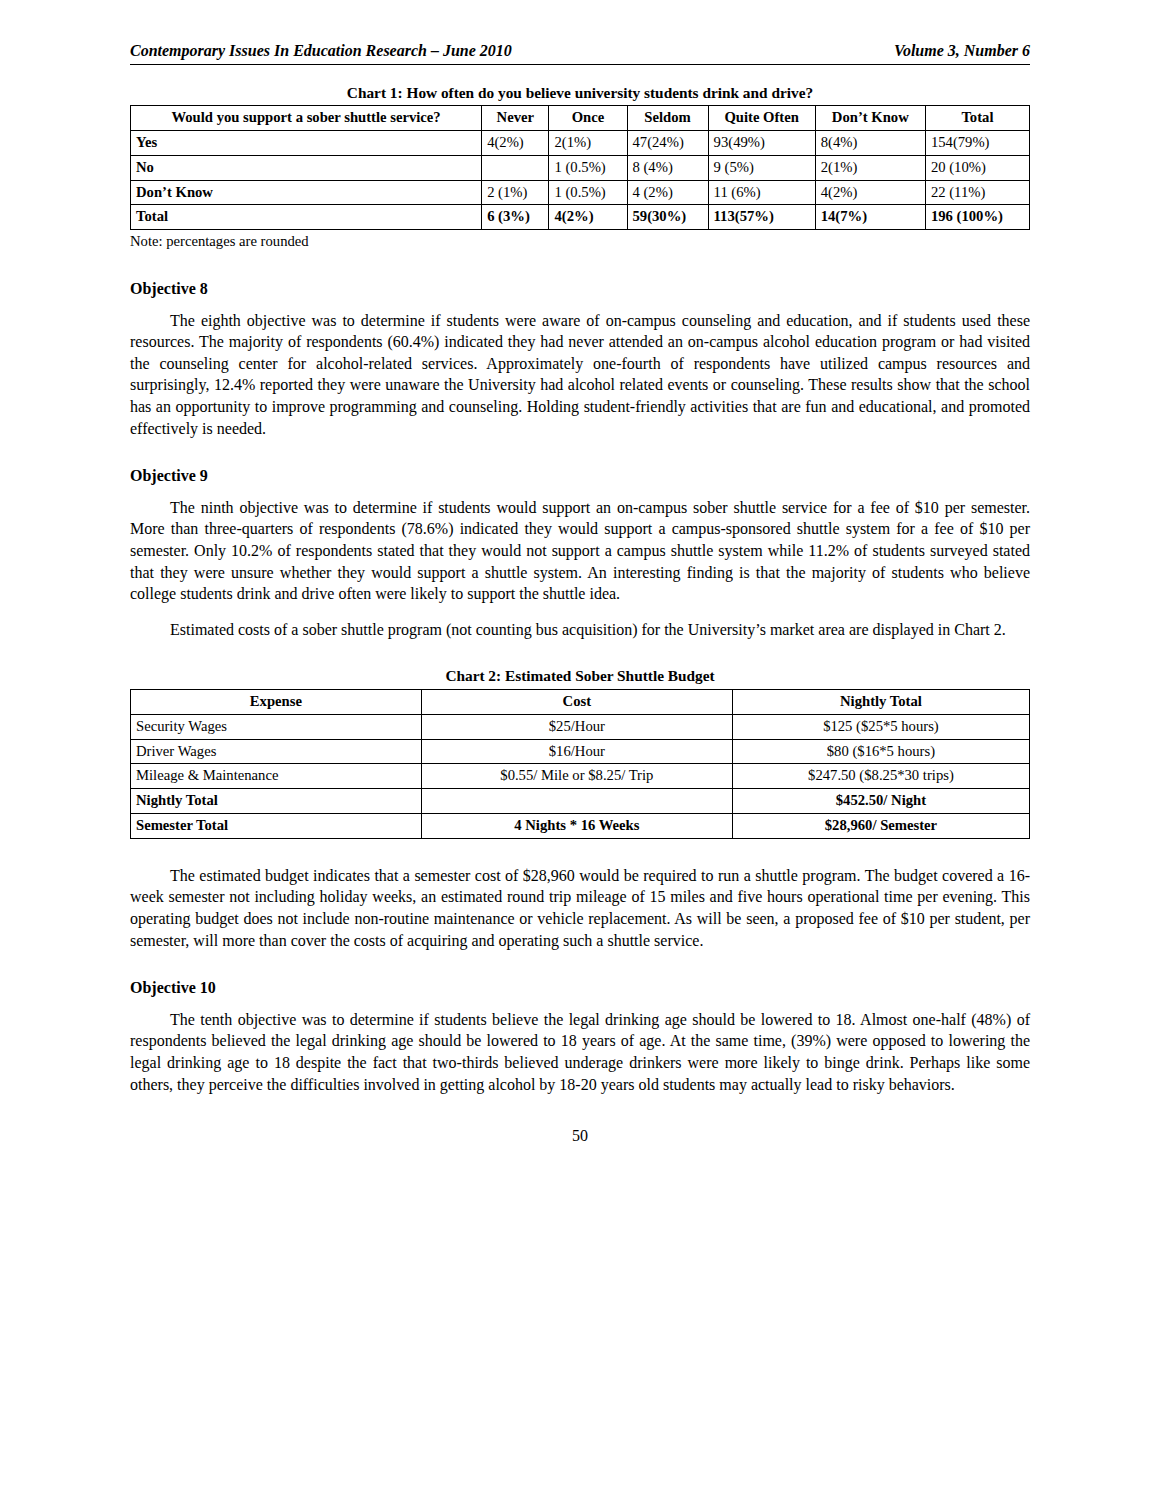Contemporary Issues In Education Research – June 2010 Volume 3, Number 6
Chart 1: How often do you believe university students drink and drive?
| Would you support a sober shuttle service? | Never | Once | Seldom | Quite Often | Don’t Know | Total |
| --- | --- | --- | --- | --- | --- | --- |
| Yes | 4(2%) | 2(1%) | 47(24%) | 93(49%) | 8(4%) | 154(79%) |
| No | | 1 (0.5%) | 8 (4%) | 9 (5%) | 2(1%) | 20 (10%) |
| Don’t Know | 2 (1%) | 1 (0.5%) | 4 (2%) | 11 (6%) | 4(2%) | 22 (11%) |
| Total | 6 (3%) | 4(2%) | 59(30%) | 113(57%) | 14(7%) | 196 (100%) |
Note: percentages are rounded
Objective 8
The eighth objective was to determine if students were aware of on-campus counseling and education, and if students used these resources. The majority of respondents (60.4%) indicated they had never attended an on-campus alcohol education program or had visited the counseling center for alcohol-related services. Approximately one-fourth of respondents have utilized campus resources and surprisingly, 12.4% reported they were unaware the University had alcohol related events or counseling. These results show that the school has an opportunity to improve programming and counseling. Holding student-friendly activities that are fun and educational, and promoted effectively is needed.
Objective 9
The ninth objective was to determine if students would support an on-campus sober shuttle service for a fee of $10 per semester. More than three-quarters of respondents (78.6%) indicated they would support a campus-sponsored shuttle system for a fee of $10 per semester. Only 10.2% of respondents stated that they would not support a campus shuttle system while 11.2% of students surveyed stated that they were unsure whether they would support a shuttle system. An interesting finding is that the majority of students who believe college students drink and drive often were likely to support the shuttle idea.
Estimated costs of a sober shuttle program (not counting bus acquisition) for the University’s market area are displayed in Chart 2.
Chart 2: Estimated Sober Shuttle Budget
| Expense | Cost | Nightly Total |
| --- | --- | --- |
| Security Wages | $25/Hour | $125 ($25*5 hours) |
| Driver Wages | $16/Hour | $80 ($16*5 hours) |
| Mileage & Maintenance | $0.55/ Mile or $8.25/ Trip | $247.50 ($8.25*30 trips) |
| Nightly Total | | $452.50/ Night |
| Semester Total | 4 Nights * 16 Weeks | $28,960/ Semester |
The estimated budget indicates that a semester cost of $28,960 would be required to run a shuttle program. The budget covered a 16-week semester not including holiday weeks, an estimated round trip mileage of 15 miles and five hours operational time per evening. This operating budget does not include non-routine maintenance or vehicle replacement. As will be seen, a proposed fee of $10 per student, per semester, will more than cover the costs of acquiring and operating such a shuttle service.
Objective 10
The tenth objective was to determine if students believe the legal drinking age should be lowered to 18. Almost one-half (48%) of respondents believed the legal drinking age should be lowered to 18 years of age. At the same time, (39%) were opposed to lowering the legal drinking age to 18 despite the fact that two-thirds believed underage drinkers were more likely to binge drink. Perhaps like some others, they perceive the difficulties involved in getting alcohol by 18-20 years old students may actually lead to risky behaviors.
50